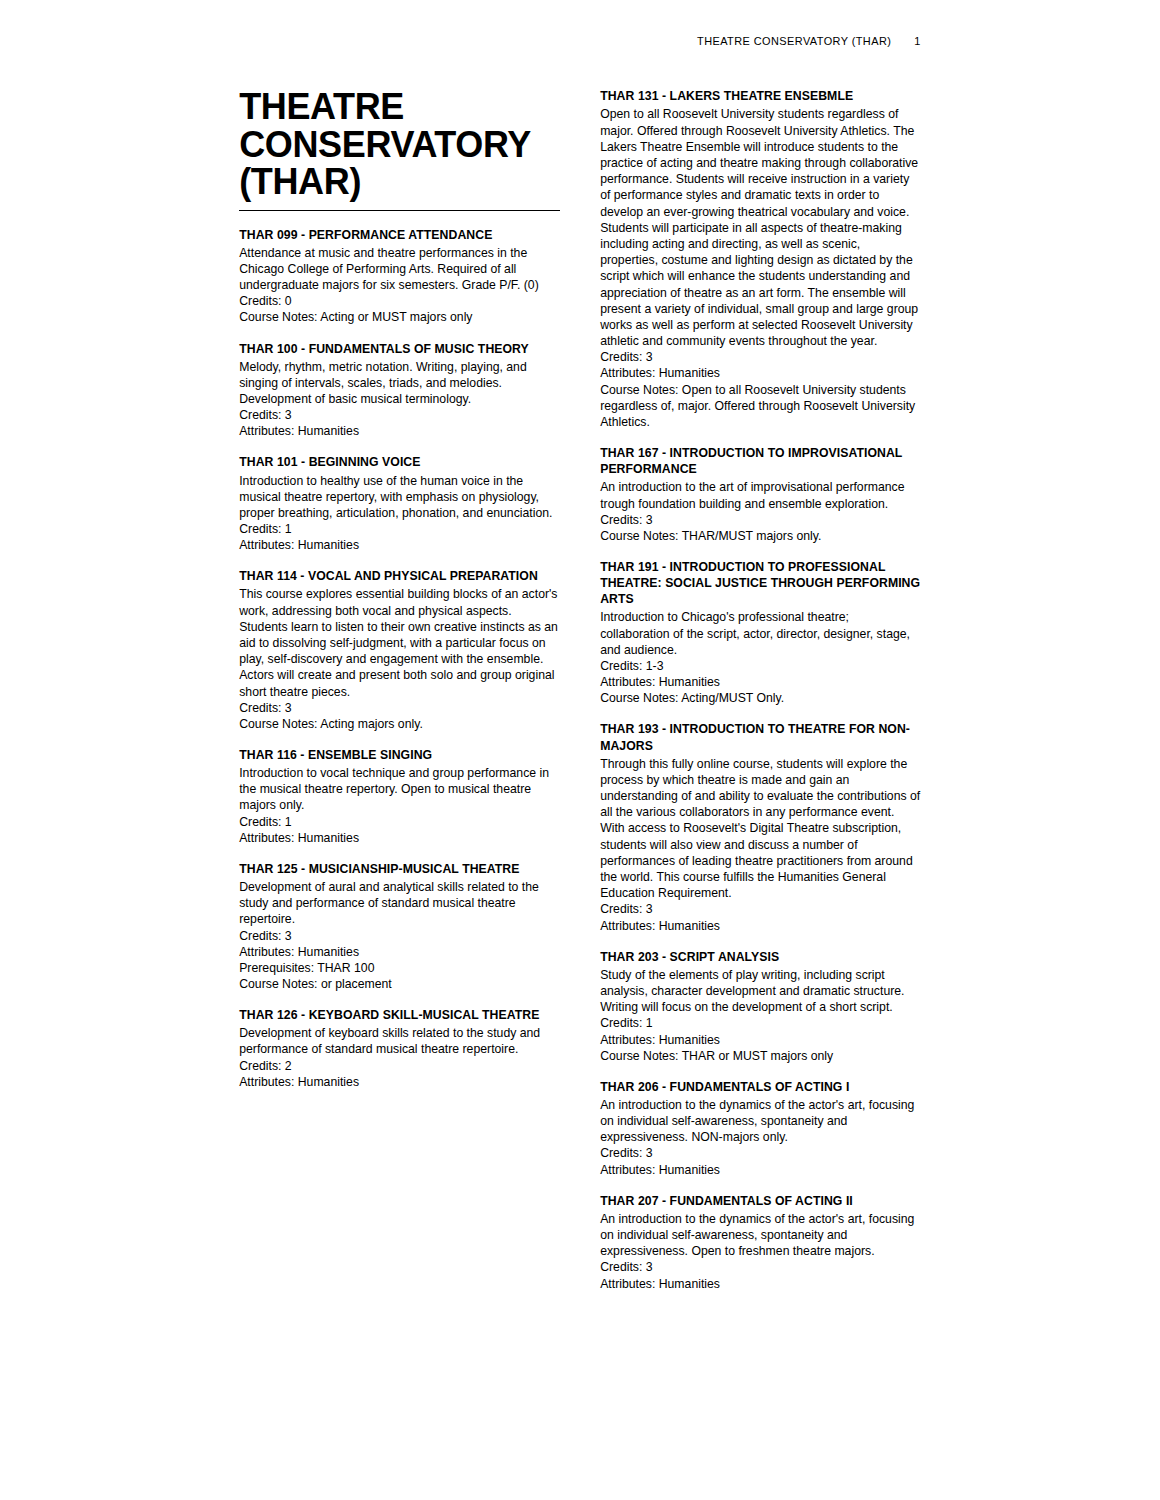THEATRE CONSERVATORY (THAR)1
Theatre Conservatory (THAR)
THAR 099 - Performance Attendance
Attendance at music and theatre performances in the Chicago College of Performing Arts. Required of all undergraduate majors for six semesters. Grade P/F. (0)
Credits: 0
Course Notes: Acting or MUST majors only
THAR 100 - Fundamentals of Music Theory
Melody, rhythm, metric notation. Writing, playing, and singing of intervals, scales, triads, and melodies. Development of basic musical terminology.
Credits: 3
Attributes: Humanities
THAR 101 - Beginning Voice
Introduction to healthy use of the human voice in the musical theatre repertory, with emphasis on physiology, proper breathing, articulation, phonation, and enunciation.
Credits: 1
Attributes: Humanities
THAR 114 - Vocal and Physical Preparation
This course explores essential building blocks of an actor's work, addressing both vocal and physical aspects. Students learn to listen to their own creative instincts as an aid to dissolving self-judgment, with a particular focus on play, self-discovery and engagement with the ensemble. Actors will create and present both solo and group original short theatre pieces.
Credits: 3
Course Notes: Acting majors only.
THAR 116 - Ensemble Singing
Introduction to vocal technique and group performance in the musical theatre repertory. Open to musical theatre majors only.
Credits: 1
Attributes: Humanities
THAR 125 - Musicianship-Musical Theatre
Development of aural and analytical skills related to the study and performance of standard musical theatre repertoire.
Credits: 3
Attributes: Humanities
Prerequisites: THAR 100
Course Notes: or placement
THAR 126 - Keyboard Skill-Musical Theatre
Development of keyboard skills related to the study and performance of standard musical theatre repertoire.
Credits: 2
Attributes: Humanities
THAR 131 - Lakers Theatre Ensebmle
Open to all Roosevelt University students regardless of major. Offered through Roosevelt University Athletics. The Lakers Theatre Ensemble will introduce students to the practice of acting and theatre making through collaborative performance. Students will receive instruction in a variety of performance styles and dramatic texts in order to develop an ever-growing theatrical vocabulary and voice. Students will participate in all aspects of theatre-making including acting and directing, as well as scenic, properties, costume and lighting design as dictated by the script which will enhance the students understanding and appreciation of theatre as an art form. The ensemble will present a variety of individual, small group and large group works as well as perform at selected Roosevelt University athletic and community events throughout the year.
Credits: 3
Attributes: Humanities
Course Notes: Open to all Roosevelt University students regardless of, major. Offered through Roosevelt University Athletics.
THAR 167 - Introduction to Improvisational Performance
An introduction to the art of improvisational performance trough foundation building and ensemble exploration.
Credits: 3
Course Notes: THAR/MUST majors only.
THAR 191 - Introduction to Professional Theatre: Social Justice Through Performing Arts
Introduction to Chicago's professional theatre; collaboration of the script, actor, director, designer, stage, and audience.
Credits: 1-3
Attributes: Humanities
Course Notes: Acting/MUST Only.
THAR 193 - Introduction to Theatre for Non-Majors
Through this fully online course, students will explore the process by which theatre is made and gain an understanding of and ability to evaluate the contributions of all the various collaborators in any performance event. With access to Roosevelt's Digital Theatre subscription, students will also view and discuss a number of performances of leading theatre practitioners from around the world. This course fulfills the Humanities General Education Requirement.
Credits: 3
Attributes: Humanities
THAR 203 - Script Analysis
Study of the elements of play writing, including script analysis, character development and dramatic structure. Writing will focus on the development of a short script.
Credits: 1
Attributes: Humanities
Course Notes: THAR or MUST majors only
THAR 206 - Fundamentals of Acting I
An introduction to the dynamics of the actor's art, focusing on individual self-awareness, spontaneity and expressiveness. NON-majors only.
Credits: 3
Attributes: Humanities
THAR 207 - Fundamentals of Acting II
An introduction to the dynamics of the actor's art, focusing on individual self-awareness, spontaneity and expressiveness. Open to freshmen theatre majors.
Credits: 3
Attributes: Humanities